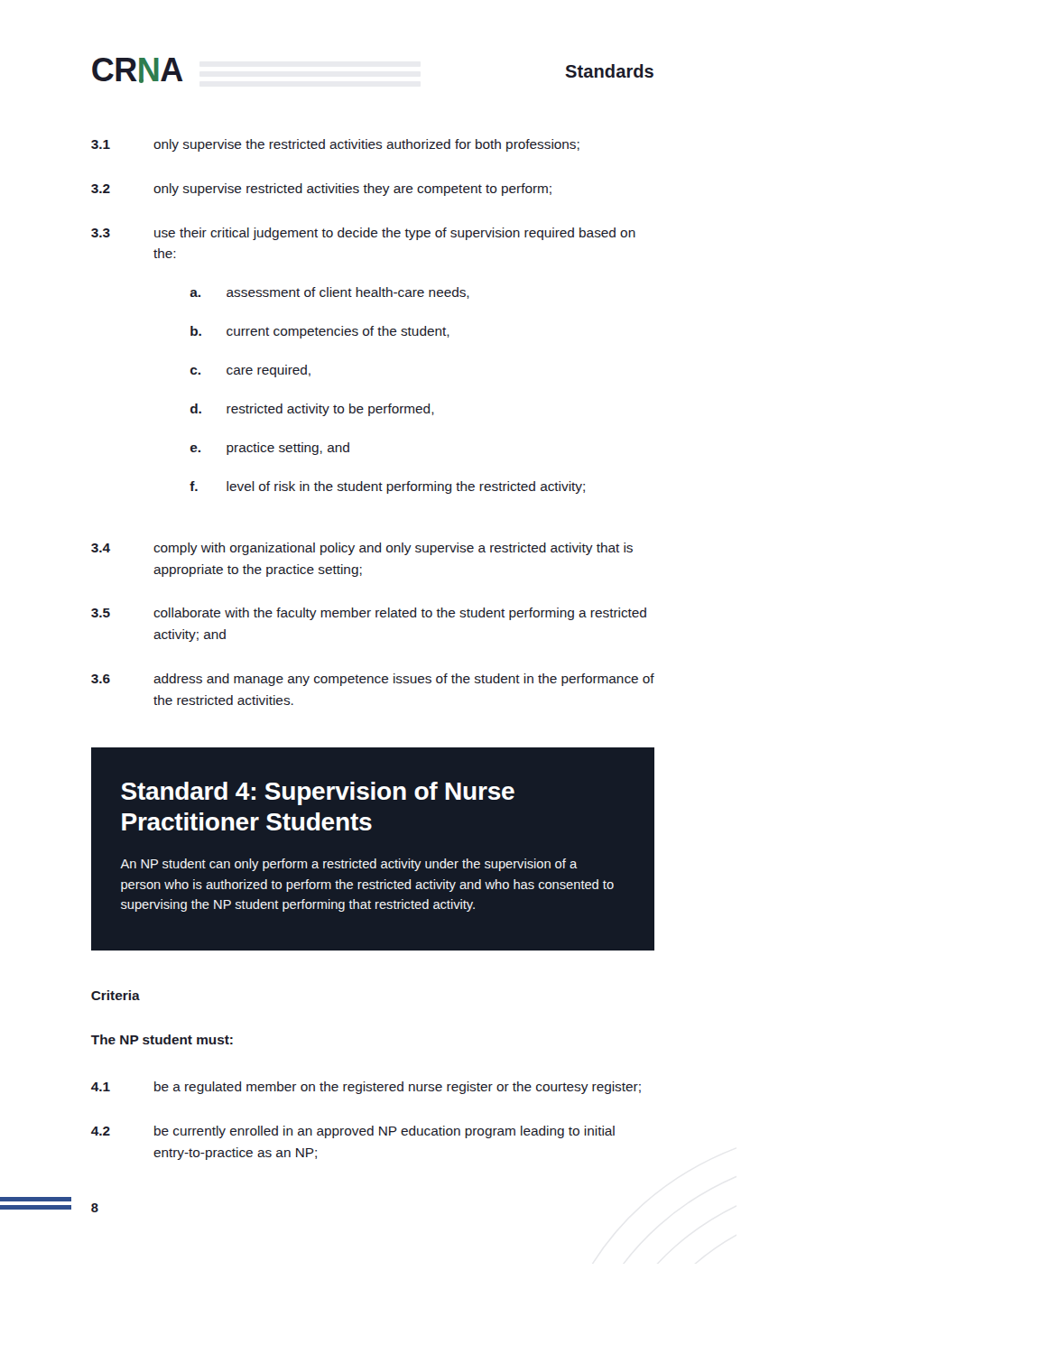CRNA
Standards
3.1
only supervise the restricted activities authorized for both professions;
3.2
only supervise restricted activities they are competent to perform;
3.3
use their critical judgement to decide the type of supervision required based on the:
a. assessment of client health-care needs,
b. current competencies of the student,
c. care required,
d. restricted activity to be performed,
e. practice setting, and
f. level of risk in the student performing the restricted activity;
3.4
comply with organizational policy and only supervise a restricted activity that is appropriate to the practice setting;
3.5
collaborate with the faculty member related to the student performing a restricted activity; and
3.6
address and manage any competence issues of the student in the performance of the restricted activities.
Standard 4: Supervision of Nurse Practitioner Students
An NP student can only perform a restricted activity under the supervision of a person who is authorized to perform the restricted activity and who has consented to supervising the NP student performing that restricted activity.
Criteria
The NP student must:
4.1
be a regulated member on the registered nurse register or the courtesy register;
4.2
be currently enrolled in an approved NP education program leading to initial entry-to-practice as an NP;
8